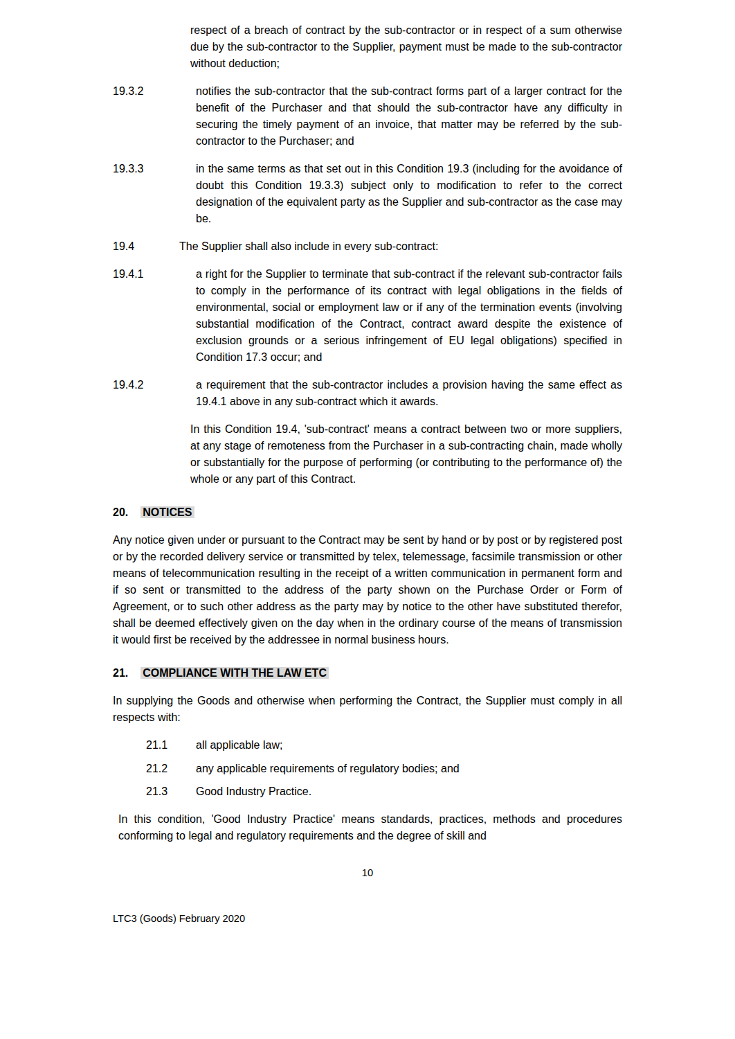respect of a breach of contract by the sub-contractor or in respect of a sum otherwise due by the sub-contractor to the Supplier, payment must be made to the sub-contractor without deduction;
19.3.2 notifies the sub-contractor that the sub-contract forms part of a larger contract for the benefit of the Purchaser and that should the sub-contractor have any difficulty in securing the timely payment of an invoice, that matter may be referred by the sub-contractor to the Purchaser; and
19.3.3 in the same terms as that set out in this Condition 19.3 (including for the avoidance of doubt this Condition 19.3.3) subject only to modification to refer to the correct designation of the equivalent party as the Supplier and sub-contractor as the case may be.
19.4 The Supplier shall also include in every sub-contract:
19.4.1 a right for the Supplier to terminate that sub-contract if the relevant sub-contractor fails to comply in the performance of its contract with legal obligations in the fields of environmental, social or employment law or if any of the termination events (involving substantial modification of the Contract, contract award despite the existence of exclusion grounds or a serious infringement of EU legal obligations) specified in Condition 17.3 occur; and
19.4.2 a requirement that the sub-contractor includes a provision having the same effect as 19.4.1 above in any sub-contract which it awards.
In this Condition 19.4, 'sub-contract' means a contract between two or more suppliers, at any stage of remoteness from the Purchaser in a sub-contracting chain, made wholly or substantially for the purpose of performing (or contributing to the performance of) the whole or any part of this Contract.
20. NOTICES
Any notice given under or pursuant to the Contract may be sent by hand or by post or by registered post or by the recorded delivery service or transmitted by telex, telemessage, facsimile transmission or other means of telecommunication resulting in the receipt of a written communication in permanent form and if so sent or transmitted to the address of the party shown on the Purchase Order or Form of Agreement, or to such other address as the party may by notice to the other have substituted therefor, shall be deemed effectively given on the day when in the ordinary course of the means of transmission it would first be received by the addressee in normal business hours.
21. COMPLIANCE WITH THE LAW ETC
In supplying the Goods and otherwise when performing the Contract, the Supplier must comply in all respects with:
21.1 all applicable law;
21.2 any applicable requirements of regulatory bodies; and
21.3 Good Industry Practice.
In this condition, 'Good Industry Practice' means standards, practices, methods and procedures conforming to legal and regulatory requirements and the degree of skill and
10
LTC3 (Goods) February 2020